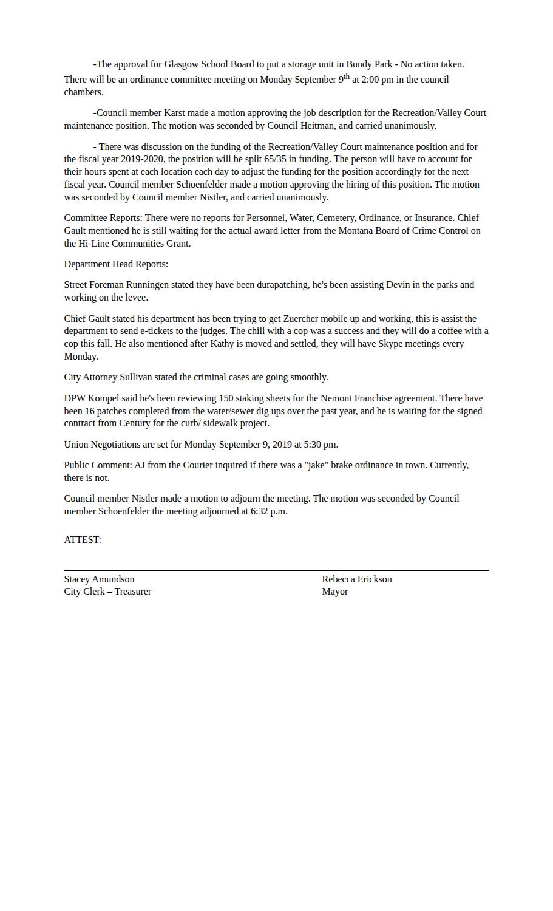-The approval for Glasgow School Board to put a storage unit in Bundy Park - No action taken. There will be an ordinance committee meeting on Monday September 9th at 2:00 pm in the council chambers.
-Council member Karst made a motion approving the job description for the Recreation/Valley Court maintenance position. The motion was seconded by Council Heitman, and carried unanimously.
- There was discussion on the funding of the Recreation/Valley Court maintenance position and for the fiscal year 2019-2020, the position will be split 65/35 in funding. The person will have to account for their hours spent at each location each day to adjust the funding for the position accordingly for the next fiscal year. Council member Schoenfelder made a motion approving the hiring of this position. The motion was seconded by Council member Nistler, and carried unanimously.
Committee Reports: There were no reports for Personnel, Water, Cemetery, Ordinance, or Insurance. Chief Gault mentioned he is still waiting for the actual award letter from the Montana Board of Crime Control on the Hi-Line Communities Grant.
Department Head Reports:
Street Foreman Runningen stated they have been durapatching, he's been assisting Devin in the parks and working on the levee.
Chief Gault stated his department has been trying to get Zuercher mobile up and working, this is assist the department to send e-tickets to the judges. The chill with a cop was a success and they will do a coffee with a cop this fall. He also mentioned after Kathy is moved and settled, they will have Skype meetings every Monday.
City Attorney Sullivan stated the criminal cases are going smoothly.
DPW Kompel said he's been reviewing 150 staking sheets for the Nemont Franchise agreement. There have been 16 patches completed from the water/sewer dig ups over the past year, and he is waiting for the signed contract from Century for the curb/ sidewalk project.
Union Negotiations are set for Monday September 9, 2019 at 5:30 pm.
Public Comment: AJ from the Courier inquired if there was a "jake" brake ordinance in town. Currently, there is not.
Council member Nistler made a motion to adjourn the meeting. The motion was seconded by Council member Schoenfelder the meeting adjourned at 6:32 p.m.
ATTEST:
| Stacey Amundson | Rebecca Erickson |
| City Clerk – Treasurer | Mayor |